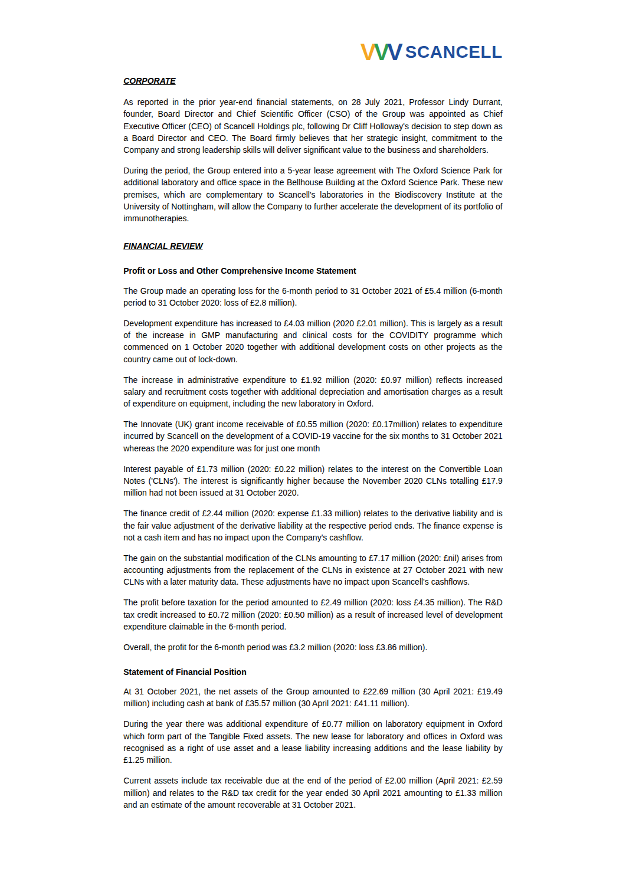VVV SCANCELL
CORPORATE
As reported in the prior year-end financial statements, on 28 July 2021, Professor Lindy Durrant, founder, Board Director and Chief Scientific Officer (CSO) of the Group was appointed as Chief Executive Officer (CEO) of Scancell Holdings plc, following Dr Cliff Holloway's decision to step down as a Board Director and CEO. The Board firmly believes that her strategic insight, commitment to the Company and strong leadership skills will deliver significant value to the business and shareholders.
During the period, the Group entered into a 5-year lease agreement with The Oxford Science Park for additional laboratory and office space in the Bellhouse Building at the Oxford Science Park. These new premises, which are complementary to Scancell's laboratories in the Biodiscovery Institute at the University of Nottingham, will allow the Company to further accelerate the development of its portfolio of immunotherapies.
FINANCIAL REVIEW
Profit or Loss and Other Comprehensive Income Statement
The Group made an operating loss for the 6-month period to 31 October 2021 of £5.4 million (6-month period to 31 October 2020: loss of £2.8 million).
Development expenditure has increased to £4.03 million (2020 £2.01 million). This is largely as a result of the increase in GMP manufacturing and clinical costs for the COVIDITY programme which commenced on 1 October 2020 together with additional development costs on other projects as the country came out of lock-down.
The increase in administrative expenditure to £1.92 million (2020: £0.97 million) reflects increased salary and recruitment costs together with additional depreciation and amortisation charges as a result of expenditure on equipment, including the new laboratory in Oxford.
The Innovate (UK) grant income receivable of £0.55 million (2020: £0.17million) relates to expenditure incurred by Scancell on the development of a COVID-19 vaccine for the six months to 31 October 2021 whereas the 2020 expenditure was for just one month
Interest payable of £1.73 million (2020: £0.22 million) relates to the interest on the Convertible Loan Notes ('CLNs'). The interest is significantly higher because the November 2020 CLNs totalling £17.9 million had not been issued at 31 October 2020.
The finance credit of £2.44 million (2020: expense £1.33 million) relates to the derivative liability and is the fair value adjustment of the derivative liability at the respective period ends. The finance expense is not a cash item and has no impact upon the Company's cashflow.
The gain on the substantial modification of the CLNs amounting to £7.17 million (2020: £nil) arises from accounting adjustments from the replacement of the CLNs in existence at 27 October 2021 with new CLNs with a later maturity data. These adjustments have no impact upon Scancell's cashflows.
The profit before taxation for the period amounted to £2.49 million (2020: loss £4.35 million). The R&D tax credit increased to £0.72 million (2020: £0.50 million) as a result of increased level of development expenditure claimable in the 6-month period.
Overall, the profit for the 6-month period was £3.2 million (2020: loss £3.86 million).
Statement of Financial Position
At 31 October 2021, the net assets of the Group amounted to £22.69 million (30 April 2021: £19.49 million) including cash at bank of £35.57 million (30 April 2021: £41.11 million).
During the year there was additional expenditure of £0.77 million on laboratory equipment in Oxford which form part of the Tangible Fixed assets. The new lease for laboratory and offices in Oxford was recognised as a right of use asset and a lease liability increasing additions and the lease liability by £1.25 million.
Current assets include tax receivable due at the end of the period of £2.00 million (April 2021: £2.59 million) and relates to the R&D tax credit for the year ended 30 April 2021 amounting to £1.33 million and an estimate of the amount recoverable at 31 October 2021.